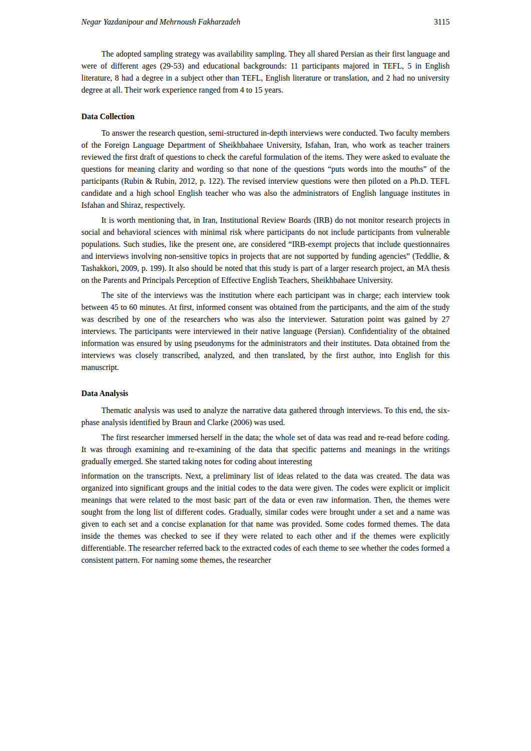Negar Yazdanipour and Mehrnoush Fakharzadeh 3115
The adopted sampling strategy was availability sampling. They all shared Persian as their first language and were of different ages (29-53) and educational backgrounds: 11 participants majored in TEFL, 5 in English literature, 8 had a degree in a subject other than TEFL, English literature or translation, and 2 had no university degree at all. Their work experience ranged from 4 to 15 years.
Data Collection
To answer the research question, semi-structured in-depth interviews were conducted. Two faculty members of the Foreign Language Department of Sheikhbahaee University, Isfahan, Iran, who work as teacher trainers reviewed the first draft of questions to check the careful formulation of the items. They were asked to evaluate the questions for meaning clarity and wording so that none of the questions “puts words into the mouths” of the participants (Rubin & Rubin, 2012, p. 122). The revised interview questions were then piloted on a Ph.D. TEFL candidate and a high school English teacher who was also the administrators of English language institutes in Isfahan and Shiraz, respectively.
It is worth mentioning that, in Iran, Institutional Review Boards (IRB) do not monitor research projects in social and behavioral sciences with minimal risk where participants do not include participants from vulnerable populations. Such studies, like the present one, are considered “IRB-exempt projects that include questionnaires and interviews involving non-sensitive topics in projects that are not supported by funding agencies” (Teddlie, & Tashakkori, 2009, p. 199). It also should be noted that this study is part of a larger research project, an MA thesis on the Parents and Principals Perception of Effective English Teachers, Sheikhbahaee University.
The site of the interviews was the institution where each participant was in charge; each interview took between 45 to 60 minutes. At first, informed consent was obtained from the participants, and the aim of the study was described by one of the researchers who was also the interviewer. Saturation point was gained by 27 interviews. The participants were interviewed in their native language (Persian). Confidentiality of the obtained information was ensured by using pseudonyms for the administrators and their institutes. Data obtained from the interviews was closely transcribed, analyzed, and then translated, by the first author, into English for this manuscript.
Data Analysis
Thematic analysis was used to analyze the narrative data gathered through interviews. To this end, the six-phase analysis identified by Braun and Clarke (2006) was used.
The first researcher immersed herself in the data; the whole set of data was read and re-read before coding. It was through examining and re-examining of the data that specific patterns and meanings in the writings gradually emerged. She started taking notes for coding about interesting
information on the transcripts. Next, a preliminary list of ideas related to the data was created. The data was organized into significant groups and the initial codes to the data were given. The codes were explicit or implicit meanings that were related to the most basic part of the data or even raw information. Then, the themes were sought from the long list of different codes. Gradually, similar codes were brought under a set and a name was given to each set and a concise explanation for that name was provided. Some codes formed themes. The data inside the themes was checked to see if they were related to each other and if the themes were explicitly differentiable. The researcher referred back to the extracted codes of each theme to see whether the codes formed a consistent pattern. For naming some themes, the researcher